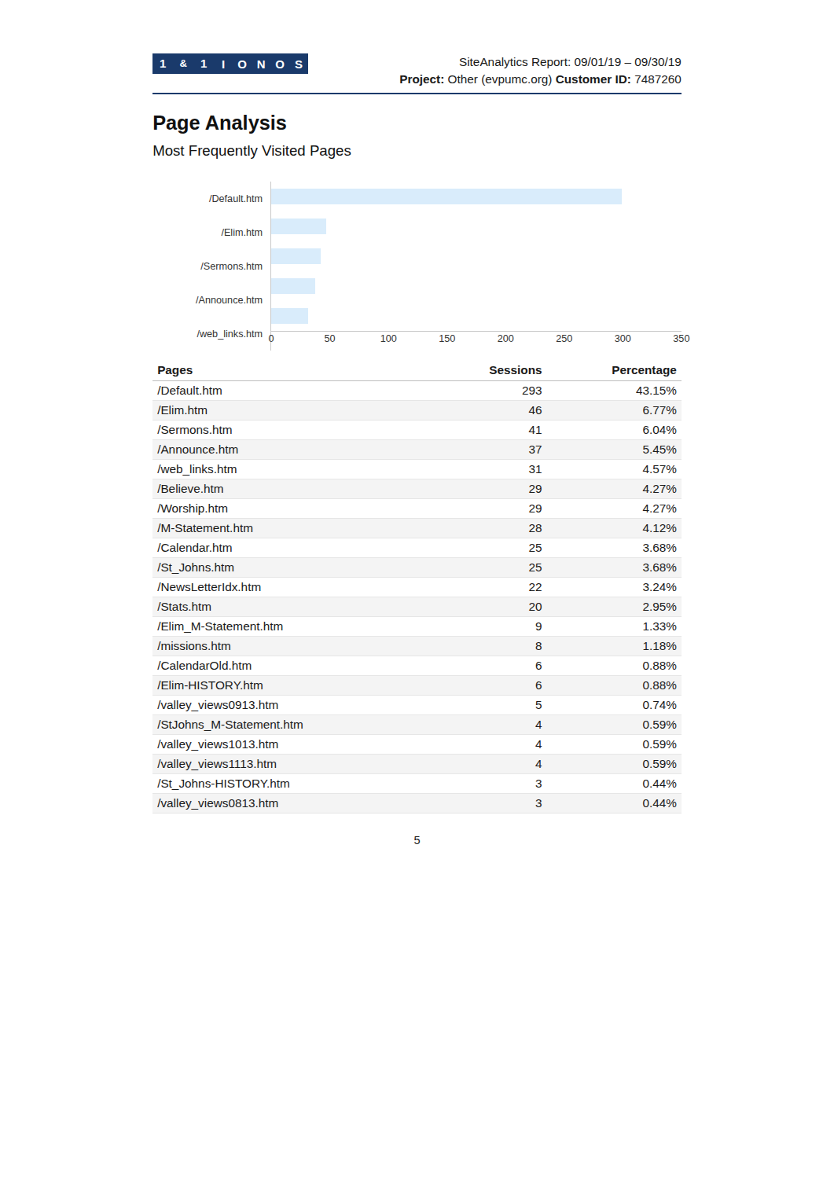1
&
1
I
O
N
O
S
SiteAnalytics Report: 09/01/19 – 09/30/19
Project: Other (evpumc.org) Customer ID: 7487260
Page Analysis
Most Frequently Visited Pages
/Default.htm
/Elim.htm
/Sermons.htm
/Announce.htm
/web_links.htm
0 50 100 150 200 250 300 350
| Pages | Sessions | Percentage |
| --- | --- | --- |
| /Default.htm | 293 | 43.15% |
| /Elim.htm | 46 | 6.77% |
| /Sermons.htm | 41 | 6.04% |
| /Announce.htm | 37 | 5.45% |
| /web_links.htm | 31 | 4.57% |
| /Believe.htm | 29 | 4.27% |
| /Worship.htm | 29 | 4.27% |
| /M-Statement.htm | 28 | 4.12% |
| /Calendar.htm | 25 | 3.68% |
| /St_Johns.htm | 25 | 3.68% |
| /NewsLetterIdx.htm | 22 | 3.24% |
| /Stats.htm | 20 | 2.95% |
| /Elim_M-Statement.htm | 9 | 1.33% |
| /missions.htm | 8 | 1.18% |
| /CalendarOld.htm | 6 | 0.88% |
| /Elim-HISTORY.htm | 6 | 0.88% |
| /valley_views0913.htm | 5 | 0.74% |
| /StJohns_M-Statement.htm | 4 | 0.59% |
| /valley_views1013.htm | 4 | 0.59% |
| /valley_views1113.htm | 4 | 0.59% |
| /St_Johns-HISTORY.htm | 3 | 0.44% |
| /valley_views0813.htm | 3 | 0.44% |
5